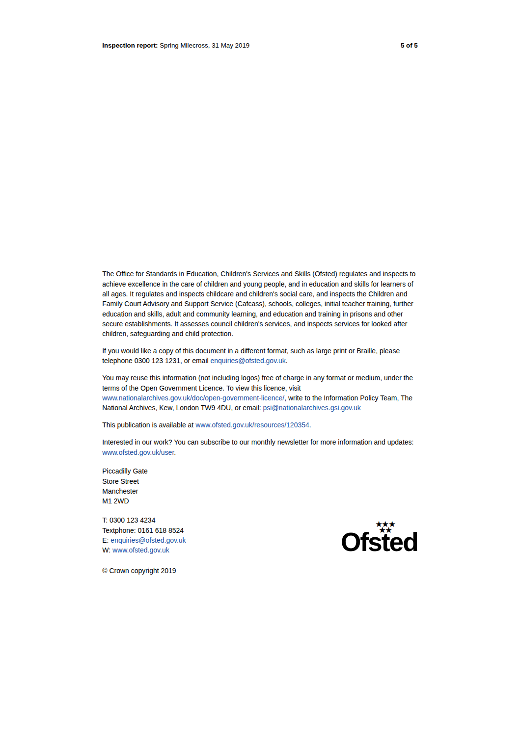Inspection report: Spring Milecross, 31 May 2019
5 of 5
The Office for Standards in Education, Children's Services and Skills (Ofsted) regulates and inspects to achieve excellence in the care of children and young people, and in education and skills for learners of all ages. It regulates and inspects childcare and children's social care, and inspects the Children and Family Court Advisory and Support Service (Cafcass), schools, colleges, initial teacher training, further education and skills, adult and community learning, and education and training in prisons and other secure establishments. It assesses council children's services, and inspects services for looked after children, safeguarding and child protection.
If you would like a copy of this document in a different format, such as large print or Braille, please telephone 0300 123 1231, or email enquiries@ofsted.gov.uk.
You may reuse this information (not including logos) free of charge in any format or medium, under the terms of the Open Government Licence. To view this licence, visit www.nationalarchives.gov.uk/doc/open-government-licence/, write to the Information Policy Team, The National Archives, Kew, London TW9 4DU, or email: psi@nationalarchives.gsi.gov.uk
This publication is available at www.ofsted.gov.uk/resources/120354.
Interested in our work? You can subscribe to our monthly newsletter for more information and updates: www.ofsted.gov.uk/user.
Piccadilly Gate
Store Street
Manchester
M1 2WD
T: 0300 123 4234
Textphone: 0161 618 8524
E: enquiries@ofsted.gov.uk
W: www.ofsted.gov.uk
★★★
★★
Ofsted
© Crown copyright 2019